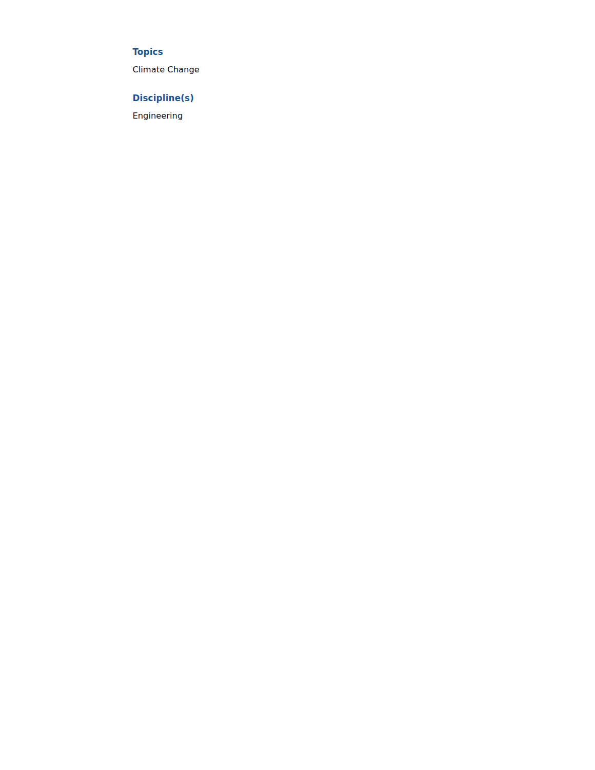Topics
Climate Change
Discipline(s)
Engineering